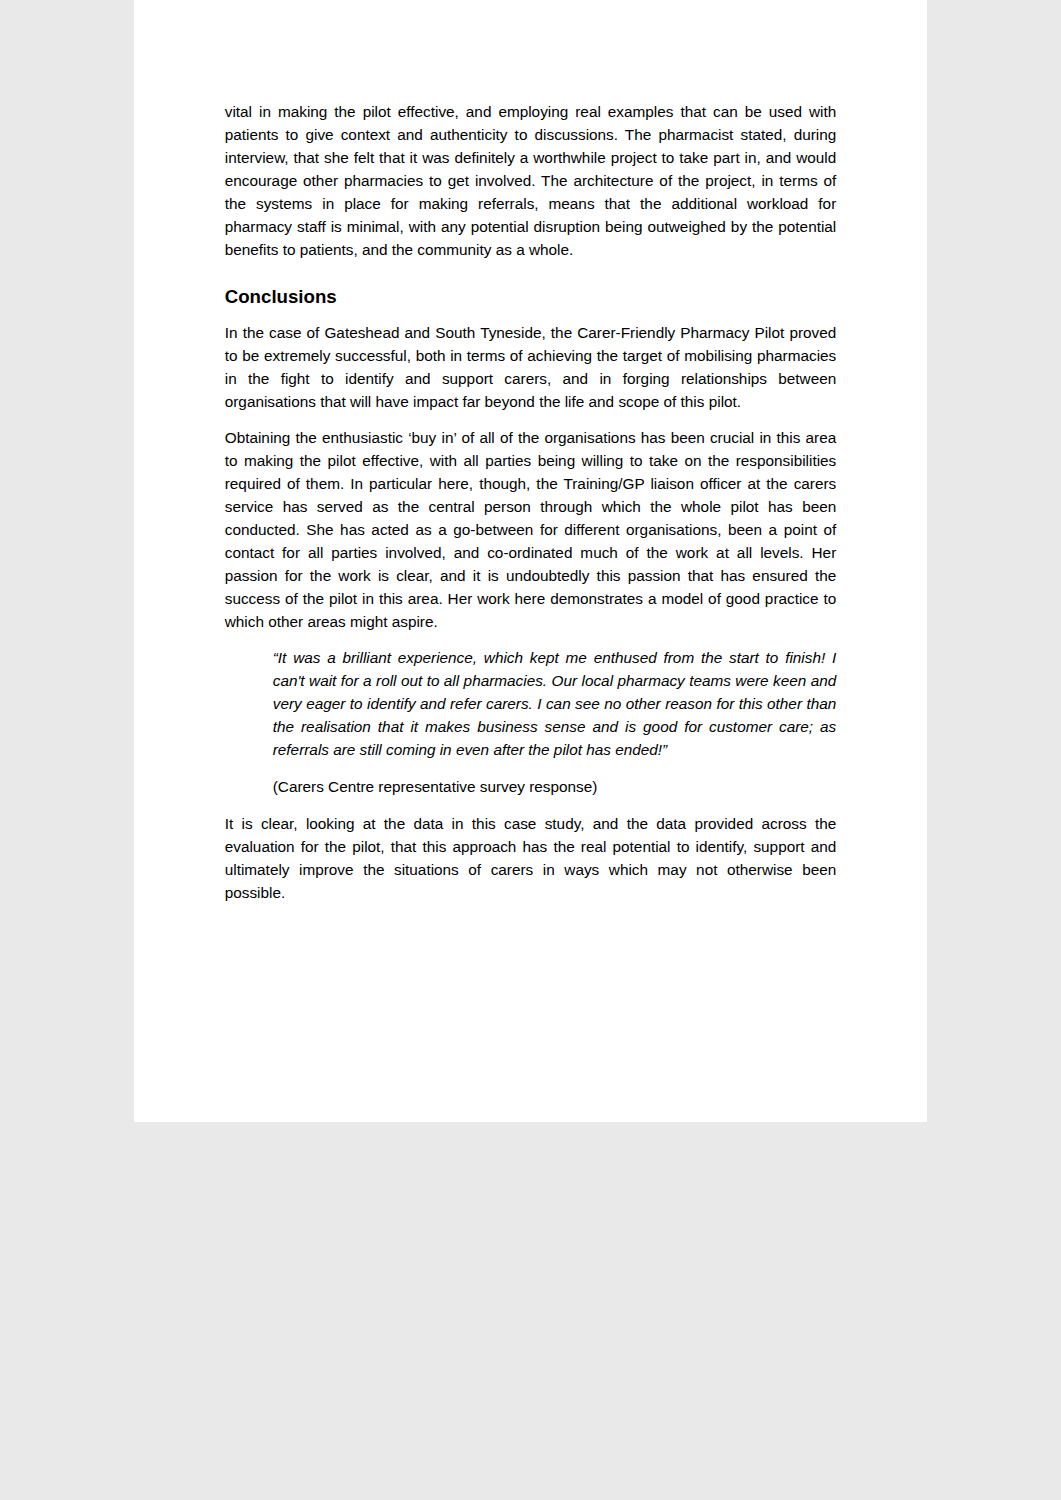vital in making the pilot effective, and employing real examples that can be used with patients to give context and authenticity to discussions. The pharmacist stated, during interview, that she felt that it was definitely a worthwhile project to take part in, and would encourage other pharmacies to get involved. The architecture of the project, in terms of the systems in place for making referrals, means that the additional workload for pharmacy staff is minimal, with any potential disruption being outweighed by the potential benefits to patients, and the community as a whole.
Conclusions
In the case of Gateshead and South Tyneside, the Carer-Friendly Pharmacy Pilot proved to be extremely successful, both in terms of achieving the target of mobilising pharmacies in the fight to identify and support carers, and in forging relationships between organisations that will have impact far beyond the life and scope of this pilot.
Obtaining the enthusiastic ‘buy in’ of all of the organisations has been crucial in this area to making the pilot effective, with all parties being willing to take on the responsibilities required of them. In particular here, though, the Training/GP liaison officer at the carers service has served as the central person through which the whole pilot has been conducted. She has acted as a go-between for different organisations, been a point of contact for all parties involved, and co-ordinated much of the work at all levels. Her passion for the work is clear, and it is undoubtedly this passion that has ensured the success of the pilot in this area. Her work here demonstrates a model of good practice to which other areas might aspire.
“It was a brilliant experience, which kept me enthused from the start to finish! I can't wait for a roll out to all pharmacies. Our local pharmacy teams were keen and very eager to identify and refer carers. I can see no other reason for this other than the realisation that it makes business sense and is good for customer care; as referrals are still coming in even after the pilot has ended!”
(Carers Centre representative survey response)
It is clear, looking at the data in this case study, and the data provided across the evaluation for the pilot, that this approach has the real potential to identify, support and ultimately improve the situations of carers in ways which may not otherwise been possible.